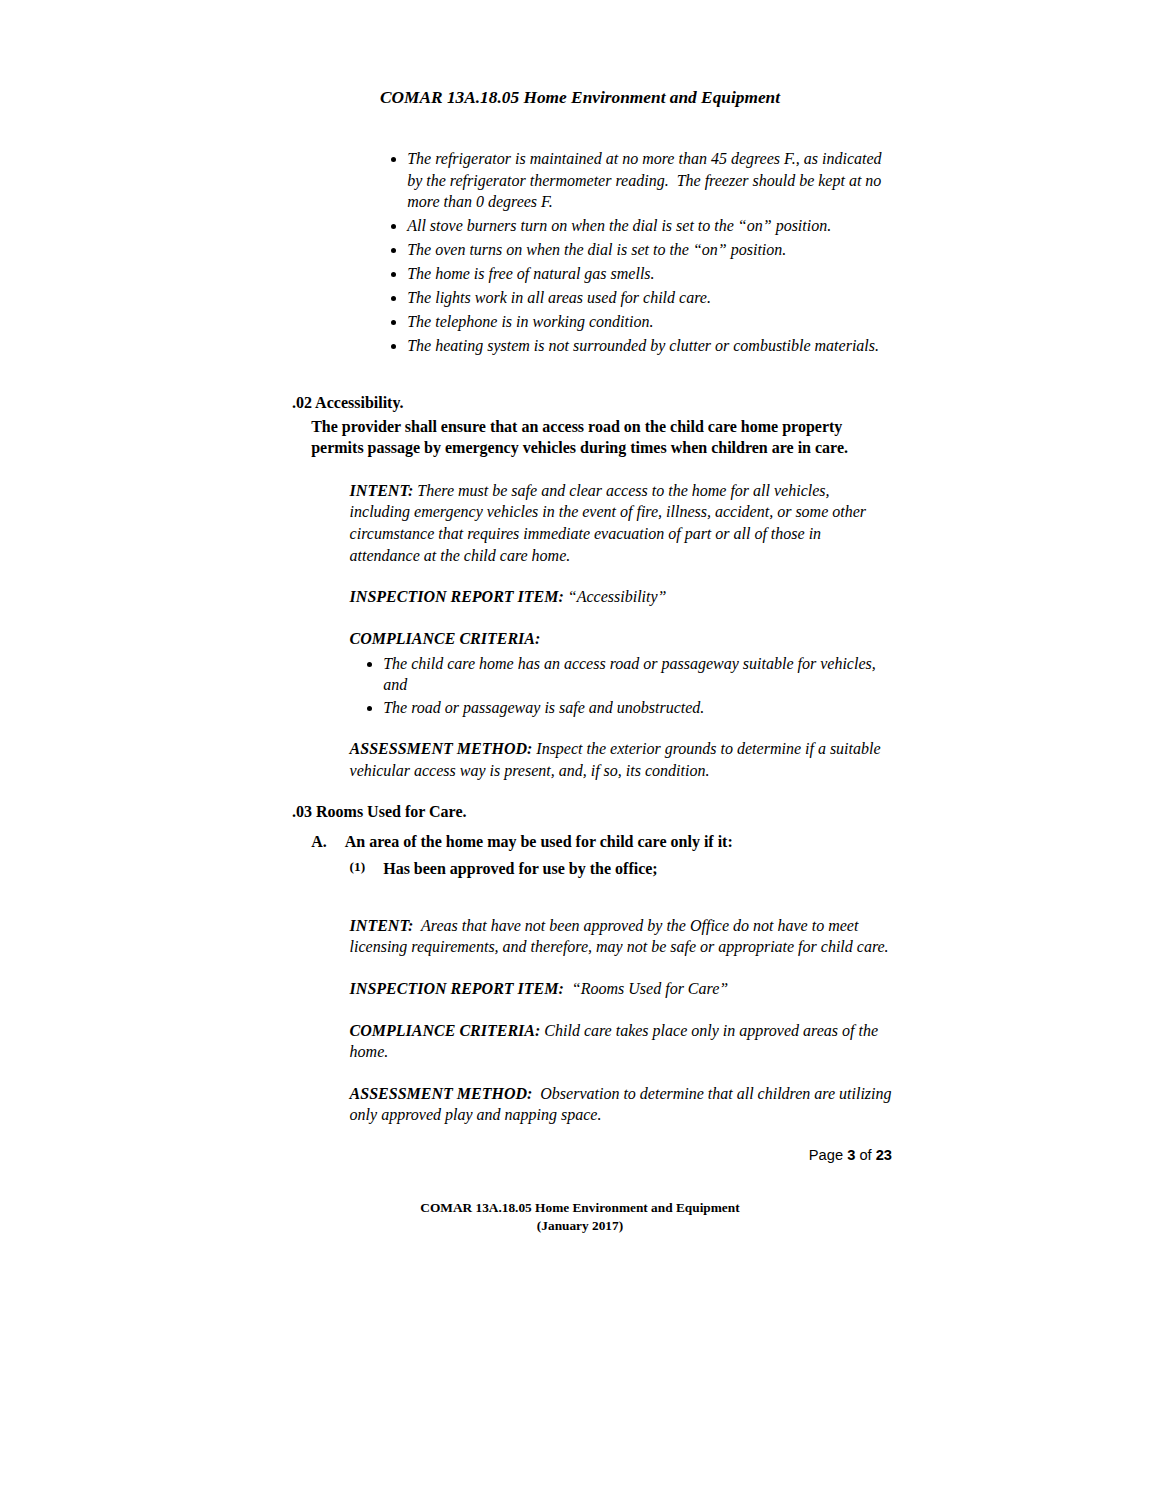COMAR 13A.18.05 Home Environment and Equipment
The refrigerator is maintained at no more than 45 degrees F., as indicated by the refrigerator thermometer reading. The freezer should be kept at no more than 0 degrees F.
All stove burners turn on when the dial is set to the “on” position.
The oven turns on when the dial is set to the “on” position.
The home is free of natural gas smells.
The lights work in all areas used for child care.
The telephone is in working condition.
The heating system is not surrounded by clutter or combustible materials.
.02 Accessibility.
The provider shall ensure that an access road on the child care home property permits passage by emergency vehicles during times when children are in care.
INTENT: There must be safe and clear access to the home for all vehicles, including emergency vehicles in the event of fire, illness, accident, or some other circumstance that requires immediate evacuation of part or all of those in attendance at the child care home.
INSPECTION REPORT ITEM: “Accessibility”
COMPLIANCE CRITER IA:
The child care home has an access road or passageway suitable for vehicles, and
The road or passageway is safe and unobstructed.
ASSESSMENT METHOD: Inspect the exterior grounds to determine if a suitable vehicular access way is present, and, if so, its condition.
.03 Rooms Used for Care.
A. An area of the home may be used for child care only if it:
(1) Has been approved for use by the office;
INTENT: Areas that have not been approved by the Office do not have to meet licensing requirements, and therefore, may not be safe or appropriate for child care.
INSPECTION REPORT ITEM: “Rooms Used for Care”
COMPLIANCE CRITERIA: Child care takes place only in approved areas of the home.
ASSESSMENT METHOD: Observation to determine that all children are utilizing only approved play and napping space.
Page 3 of 23
COMAR 13A.18.05 Home Environment and Equipment
(January 2017)